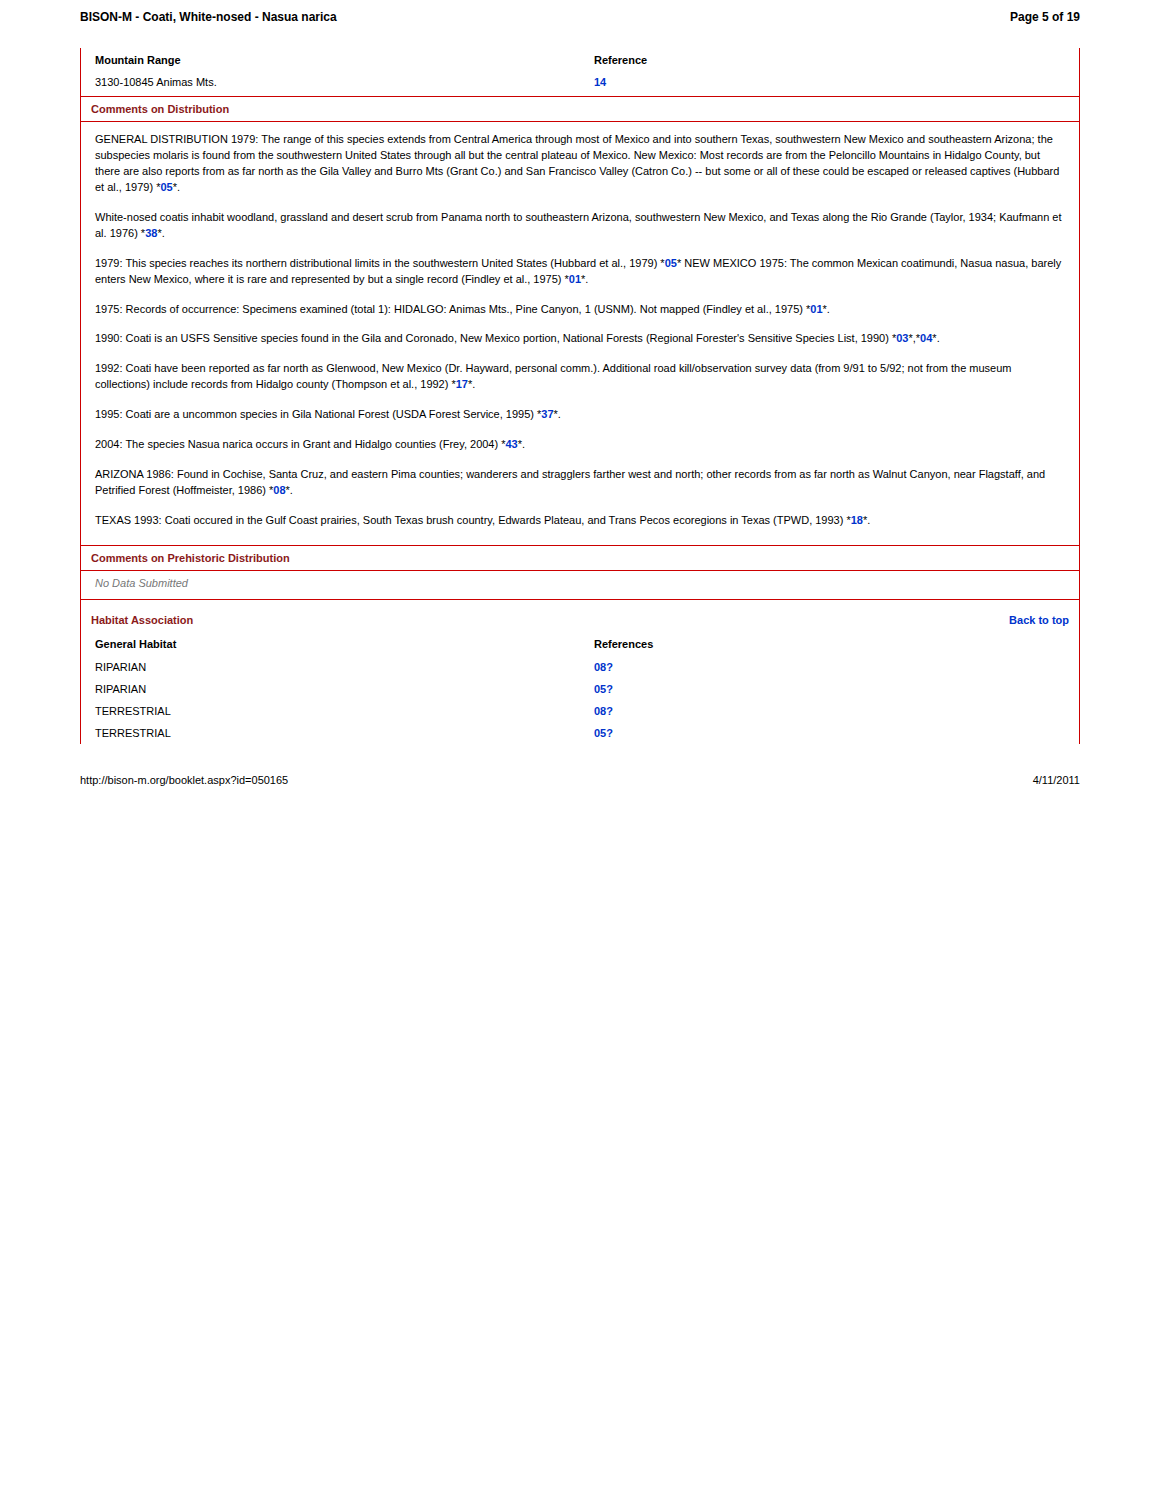BISON-M - Coati, White-nosed - Nasua narica
Page 5 of 19
| Mountain Range | Reference |
| --- | --- |
| 3130-10845 Animas Mts. | 14 |
Comments on Distribution
GENERAL DISTRIBUTION 1979: The range of this species extends from Central America through most of Mexico and into southern Texas, southwestern New Mexico and southeastern Arizona; the subspecies molaris is found from the southwestern United States through all but the central plateau of Mexico. New Mexico: Most records are from the Peloncillo Mountains in Hidalgo County, but there are also reports from as far north as the Gila Valley and Burro Mts (Grant Co.) and San Francisco Valley (Catron Co.) -- but some or all of these could be escaped or released captives (Hubbard et al., 1979) *05*.
White-nosed coatis inhabit woodland, grassland and desert scrub from Panama north to southeastern Arizona, southwestern New Mexico, and Texas along the Rio Grande (Taylor, 1934; Kaufmann et al. 1976) *38*.
1979: This species reaches its northern distributional limits in the southwestern United States (Hubbard et al., 1979) *05* NEW MEXICO 1975: The common Mexican coatimundi, Nasua nasua, barely enters New Mexico, where it is rare and represented by but a single record (Findley et al., 1975) *01*.
1975: Records of occurrence: Specimens examined (total 1): HIDALGO: Animas Mts., Pine Canyon, 1 (USNM). Not mapped (Findley et al., 1975) *01*.
1990: Coati is an USFS Sensitive species found in the Gila and Coronado, New Mexico portion, National Forests (Regional Forester's Sensitive Species List, 1990) *03*,*04*.
1992: Coati have been reported as far north as Glenwood, New Mexico (Dr. Hayward, personal comm.). Additional road kill/observation survey data (from 9/91 to 5/92; not from the museum collections) include records from Hidalgo county (Thompson et al., 1992) *17*.
1995: Coati are a uncommon species in Gila National Forest (USDA Forest Service, 1995) *37*.
2004: The species Nasua narica occurs in Grant and Hidalgo counties (Frey, 2004) *43*.
ARIZONA 1986: Found in Cochise, Santa Cruz, and eastern Pima counties; wanderers and stragglers farther west and north; other records from as far north as Walnut Canyon, near Flagstaff, and Petrified Forest (Hoffmeister, 1986) *08*.
TEXAS 1993: Coati occured in the Gulf Coast prairies, South Texas brush country, Edwards Plateau, and Trans Pecos ecoregions in Texas (TPWD, 1993) *18*.
Comments on Prehistoric Distribution
No Data Submitted
Habitat Association Back to top
| General Habitat | References |
| --- | --- |
| RIPARIAN | 08? |
| RIPARIAN | 05? |
| TERRESTRIAL | 08? |
| TERRESTRIAL | 05? |
http://bison-m.org/booklet.aspx?id=050165
4/11/2011